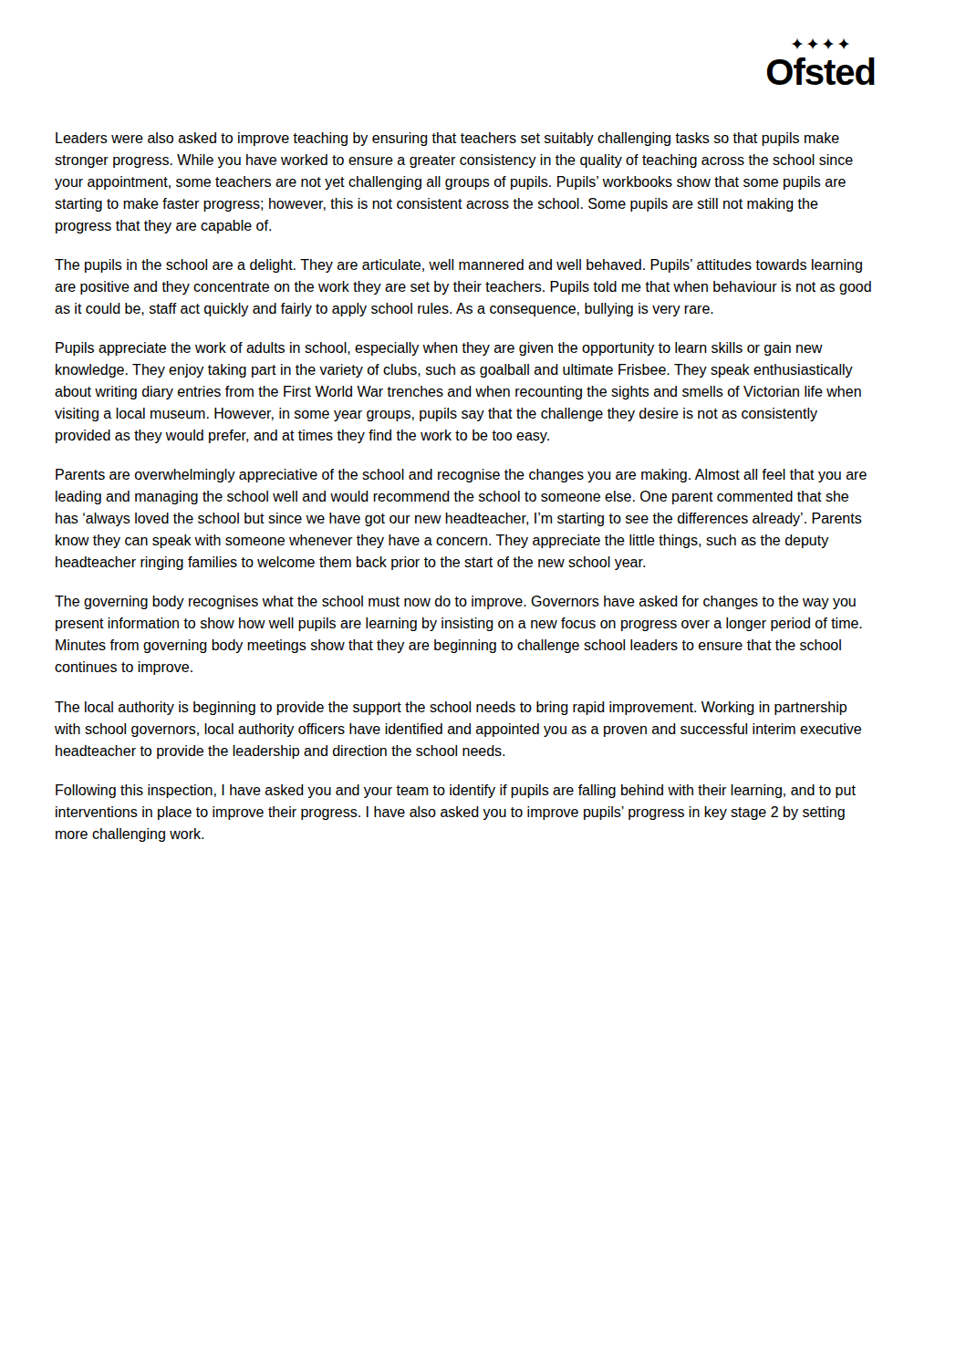✦✦✦✦
Ofsted
Leaders were also asked to improve teaching by ensuring that teachers set suitably challenging tasks so that pupils make stronger progress. While you have worked to ensure a greater consistency in the quality of teaching across the school since your appointment, some teachers are not yet challenging all groups of pupils. Pupils’ workbooks show that some pupils are starting to make faster progress; however, this is not consistent across the school. Some pupils are still not making the progress that they are capable of.
The pupils in the school are a delight. They are articulate, well mannered and well behaved. Pupils’ attitudes towards learning are positive and they concentrate on the work they are set by their teachers. Pupils told me that when behaviour is not as good as it could be, staff act quickly and fairly to apply school rules. As a consequence, bullying is very rare.
Pupils appreciate the work of adults in school, especially when they are given the opportunity to learn skills or gain new knowledge. They enjoy taking part in the variety of clubs, such as goalball and ultimate Frisbee. They speak enthusiastically about writing diary entries from the First World War trenches and when recounting the sights and smells of Victorian life when visiting a local museum. However, in some year groups, pupils say that the challenge they desire is not as consistently provided as they would prefer, and at times they find the work to be too easy.
Parents are overwhelmingly appreciative of the school and recognise the changes you are making. Almost all feel that you are leading and managing the school well and would recommend the school to someone else. One parent commented that she has ‘always loved the school but since we have got our new headteacher, I’m starting to see the differences already’. Parents know they can speak with someone whenever they have a concern. They appreciate the little things, such as the deputy headteacher ringing families to welcome them back prior to the start of the new school year.
The governing body recognises what the school must now do to improve. Governors have asked for changes to the way you present information to show how well pupils are learning by insisting on a new focus on progress over a longer period of time. Minutes from governing body meetings show that they are beginning to challenge school leaders to ensure that the school continues to improve.
The local authority is beginning to provide the support the school needs to bring rapid improvement. Working in partnership with school governors, local authority officers have identified and appointed you as a proven and successful interim executive headteacher to provide the leadership and direction the school needs.
Following this inspection, I have asked you and your team to identify if pupils are falling behind with their learning, and to put interventions in place to improve their progress. I have also asked you to improve pupils’ progress in key stage 2 by setting more challenging work.